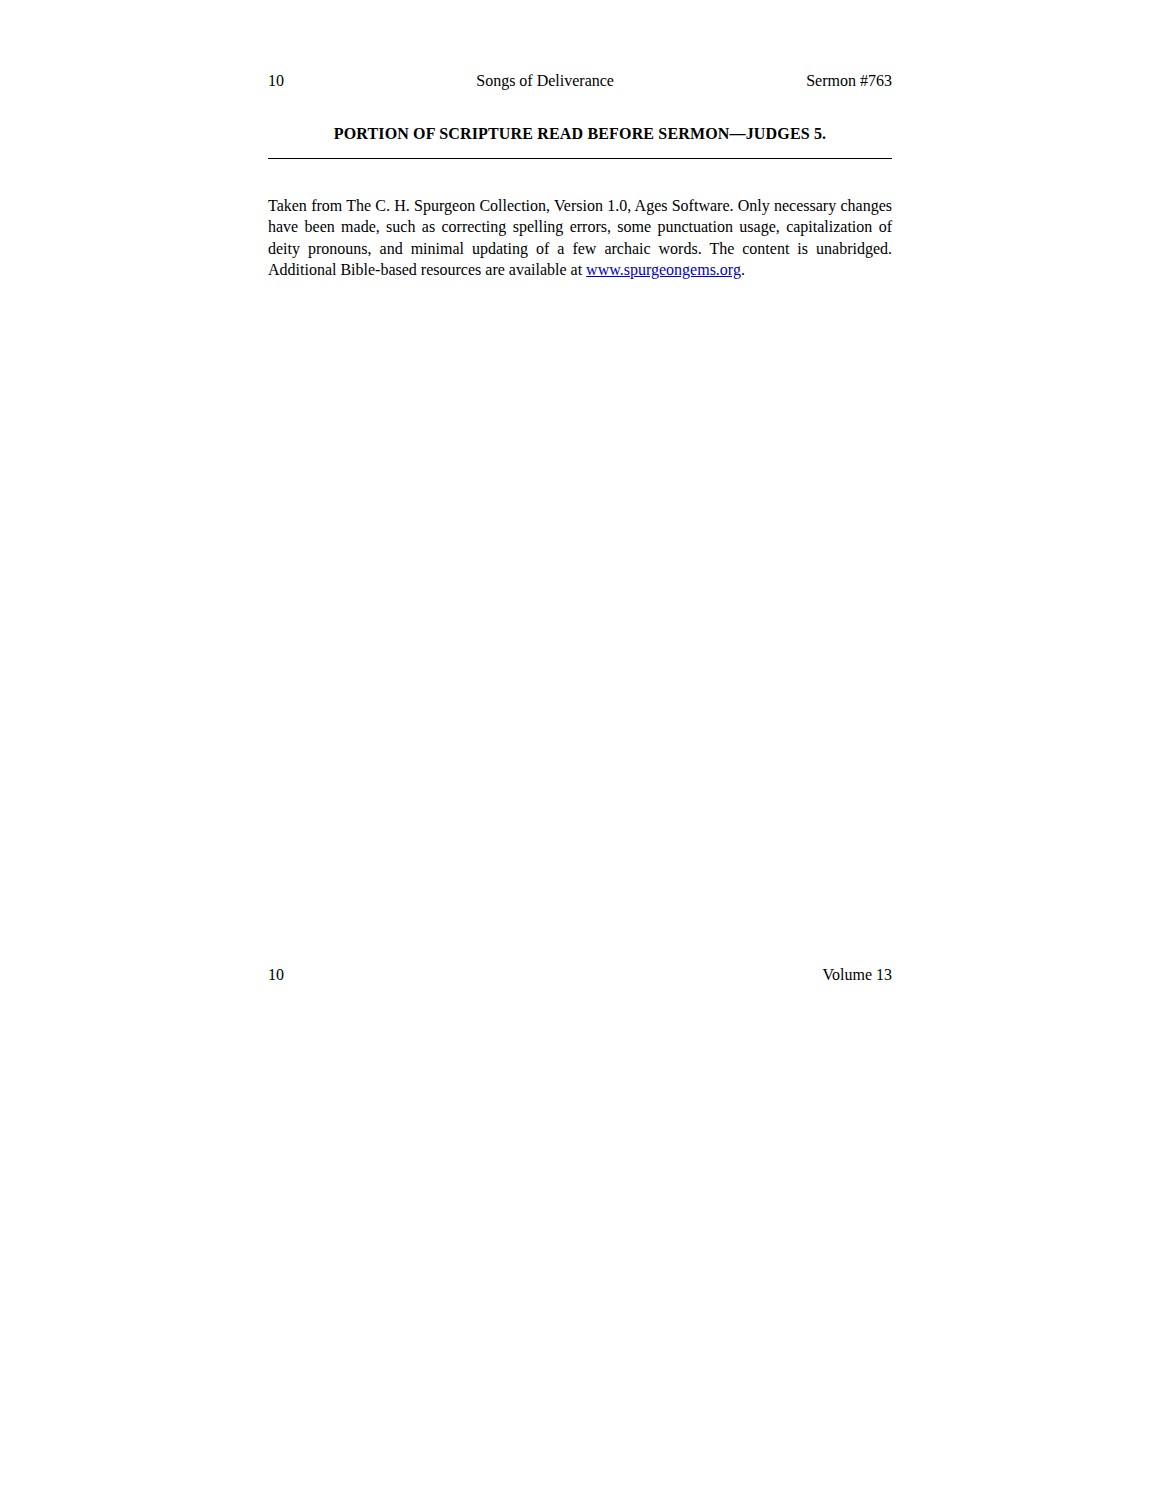10 Songs of Deliverance Sermon #763
PORTION OF SCRIPTURE READ BEFORE SERMON—JUDGES 5.
Taken from The C. H. Spurgeon Collection, Version 1.0, Ages Software. Only necessary changes have been made, such as correcting spelling errors, some punctuation usage, capitalization of deity pronouns, and minimal updating of a few archaic words. The content is unabridged. Additional Bible-based resources are available at www.spurgeongems.org.
10 Volume 13